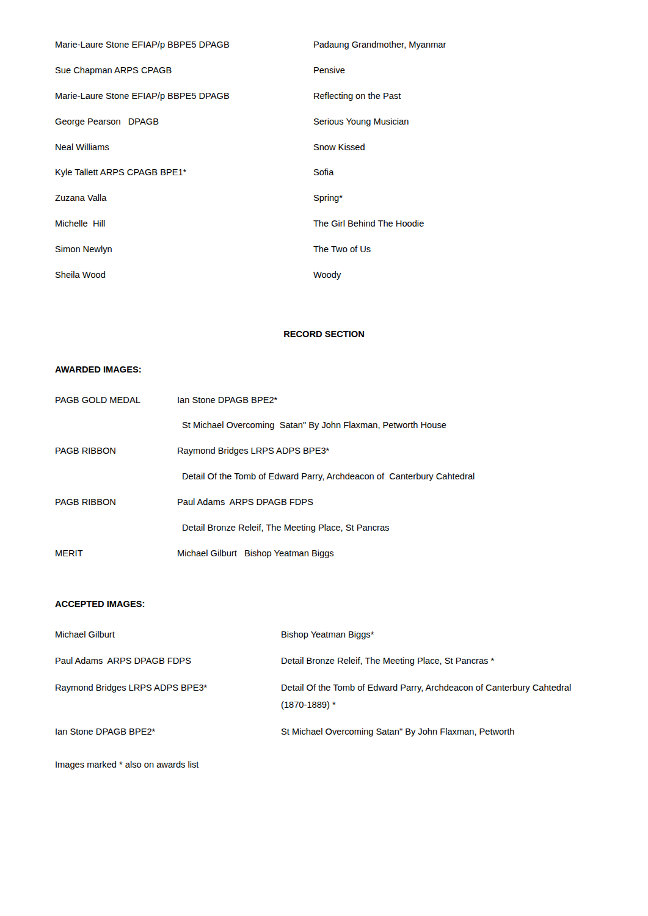| Marie-Laure Stone EFIAP/p BBPE5 DPAGB | Padaung Grandmother, Myanmar |
| Sue Chapman ARPS CPAGB | Pensive |
| Marie-Laure Stone EFIAP/p BBPE5 DPAGB | Reflecting on the Past |
| George Pearson DPAGB | Serious Young Musician |
| Neal Williams | Snow Kissed |
| Kyle Tallett ARPS CPAGB BPE1* | Sofia |
| Zuzana Valla | Spring* |
| Michelle Hill | The Girl Behind The Hoodie |
| Simon Newlyn | The Two of Us |
| Sheila Wood | Woody |
RECORD SECTION
AWARDED IMAGES:
PAGB GOLD MEDAL Ian Stone DPAGB BPE2*
St Michael Overcoming Satan" By John Flaxman, Petworth House
PAGB RIBBON Raymond Bridges LRPS ADPS BPE3*
Detail Of the Tomb of Edward Parry, Archdeacon of Canterbury Cahtedral
PAGB RIBBON Paul Adams ARPS DPAGB FDPS
Detail Bronze Releif, The Meeting Place, St Pancras
MERIT Michael Gilburt Bishop Yeatman Biggs
ACCEPTED IMAGES:
| Michael Gilburt | Bishop Yeatman Biggs* |
| Paul Adams ARPS DPAGB FDPS | Detail Bronze Releif, The Meeting Place, St Pancras * |
| Raymond Bridges LRPS ADPS BPE3* | Detail Of the Tomb of Edward Parry, Archdeacon of Canterbury Cahtedral (1870-1889) * |
| Ian Stone DPAGB BPE2* | St Michael Overcoming Satan" By John Flaxman, Petworth |
Images marked * also on awards list